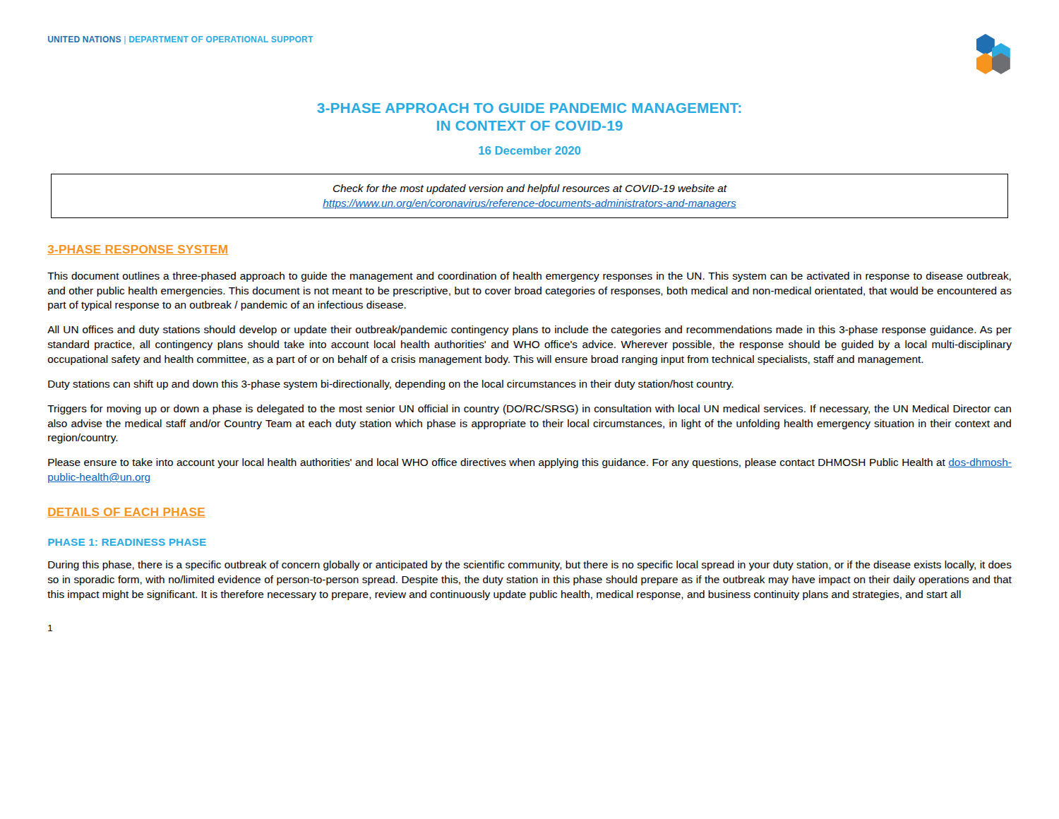UNITED NATIONS | DEPARTMENT OF OPERATIONAL SUPPORT
3-PHASE APPROACH TO GUIDE PANDEMIC MANAGEMENT:
IN CONTEXT OF COVID-19
16 December 2020
Check for the most updated version and helpful resources at COVID-19 website at
https://www.un.org/en/coronavirus/reference-documents-administrators-and-managers
3-PHASE RESPONSE SYSTEM
This document outlines a three-phased approach to guide the management and coordination of health emergency responses in the UN. This system can be activated in response to disease outbreak, and other public health emergencies. This document is not meant to be prescriptive, but to cover broad categories of responses, both medical and non-medical orientated, that would be encountered as part of typical response to an outbreak / pandemic of an infectious disease.
All UN offices and duty stations should develop or update their outbreak/pandemic contingency plans to include the categories and recommendations made in this 3-phase response guidance. As per standard practice, all contingency plans should take into account local health authorities' and WHO office's advice. Wherever possible, the response should be guided by a local multi-disciplinary occupational safety and health committee, as a part of or on behalf of a crisis management body. This will ensure broad ranging input from technical specialists, staff and management.
Duty stations can shift up and down this 3-phase system bi-directionally, depending on the local circumstances in their duty station/host country.
Triggers for moving up or down a phase is delegated to the most senior UN official in country (DO/RC/SRSG) in consultation with local UN medical services. If necessary, the UN Medical Director can also advise the medical staff and/or Country Team at each duty station which phase is appropriate to their local circumstances, in light of the unfolding health emergency situation in their context and region/country.
Please ensure to take into account your local health authorities' and local WHO office directives when applying this guidance. For any questions, please contact DHMOSH Public Health at dos-dhmosh-public-health@un.org
DETAILS OF EACH PHASE
PHASE 1: READINESS PHASE
During this phase, there is a specific outbreak of concern globally or anticipated by the scientific community, but there is no specific local spread in your duty station, or if the disease exists locally, it does so in sporadic form, with no/limited evidence of person-to-person spread. Despite this, the duty station in this phase should prepare as if the outbreak may have impact on their daily operations and that this impact might be significant. It is therefore necessary to prepare, review and continuously update public health, medical response, and business continuity plans and strategies, and start all
1